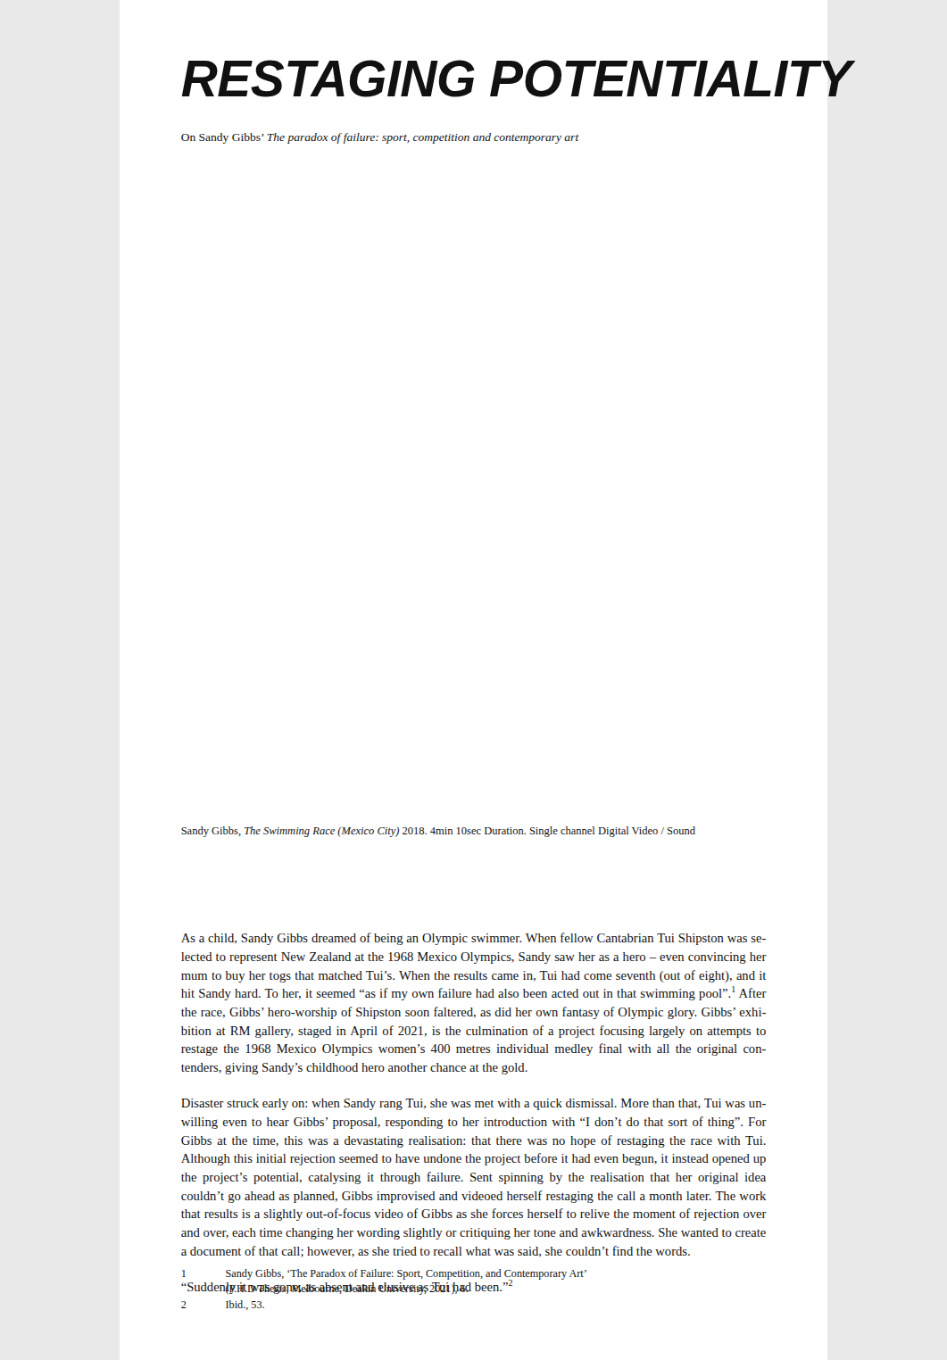RESTAGING POTENTIALITY
On Sandy Gibbs’ The paradox of failure: sport, competition and contemporary art
Sandy Gibbs, The Swimming Race (Mexico City) 2018. 4min 10sec Duration. Single channel Digital Video / Sound
As a child, Sandy Gibbs dreamed of being an Olympic swimmer. When fellow Cantabrian Tui Shipston was selected to represent New Zealand at the 1968 Mexico Olympics, Sandy saw her as a hero – even convincing her mum to buy her togs that matched Tui’s. When the results came in, Tui had come seventh (out of eight), and it hit Sandy hard. To her, it seemed “as if my own failure had also been acted out in that swimming pool”.1 After the race, Gibbs’ hero-worship of Shipston soon faltered, as did her own fantasy of Olympic glory. Gibbs’ exhibition at RM gallery, staged in April of 2021, is the culmination of a project focusing largely on attempts to restage the 1968 Mexico Olympics women’s 400 metres individual medley final with all the original contenders, giving Sandy’s childhood hero another chance at the gold.
Disaster struck early on: when Sandy rang Tui, she was met with a quick dismissal. More than that, Tui was unwilling even to hear Gibbs’ proposal, responding to her introduction with “I don’t do that sort of thing”. For Gibbs at the time, this was a devastating realisation: that there was no hope of restaging the race with Tui. Although this initial rejection seemed to have undone the project before it had even begun, it instead opened up the project’s potential, catalysing it through failure. Sent spinning by the realisation that her original idea couldn’t go ahead as planned, Gibbs improvised and videoed herself restaging the call a month later. The work that results is a slightly out-of-focus video of Gibbs as she forces herself to relive the moment of rejection over and over, each time changing her wording slightly or critiquing her tone and awkwardness. She wanted to create a document of that call; however, as she tried to recall what was said, she couldn’t find the words.
“Suddenly it was gone, as absent and elusive as Tui had been.”2
| 1 | Sandy Gibbs, ‘The Paradox of Failure: Sport, Competition, and Contemporary Art’ (P.H.D Thesis, Melbourne, Deakin University, 2021), 6. |
| 2 | Ibid., 53. |